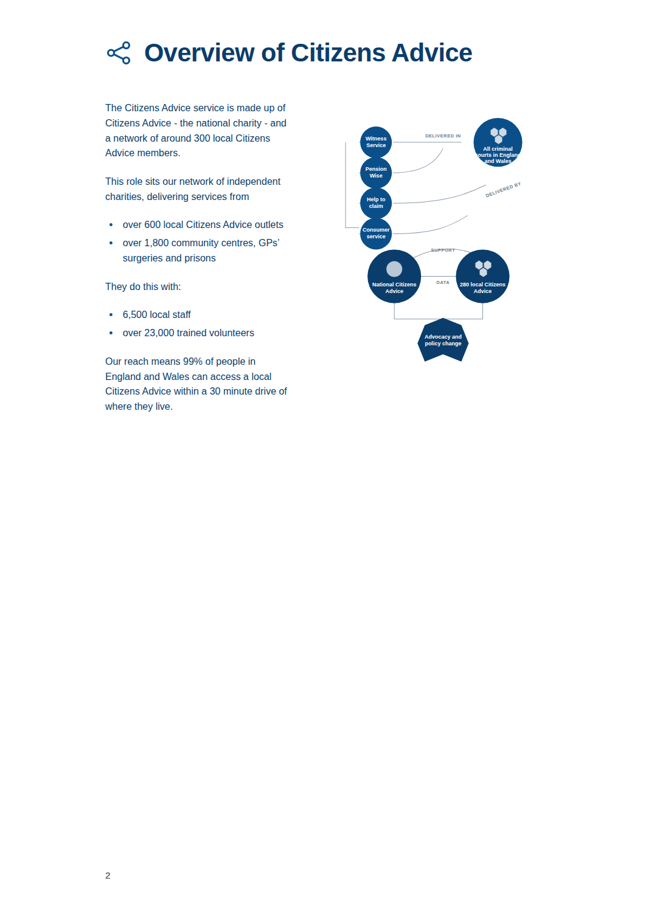Overview of Citizens Advice
The Citizens Advice service is made up of Citizens Advice - the national charity - and a network of around 300 local Citizens Advice members.
This role sits our network of independent charities, delivering services from
over 600 local Citizens Advice outlets
over 1,800 community centres, GPs’ surgeries and prisons
They do this with:
6,500 local staff
over 23,000 trained volunteers
Our reach means 99% of people in England and Wales can access a local Citizens Advice within a 30 minute drive of where they live.
Overview of the Citizens Advice service structure Witness Service Pension Wise Help to claim Consumer service All criminal courts in England and Wales DELIVERED IN DELIVERED BY National Citizens Advice 280 local Citizens Advice SUPPORT DATA Advocacy and policy change
2